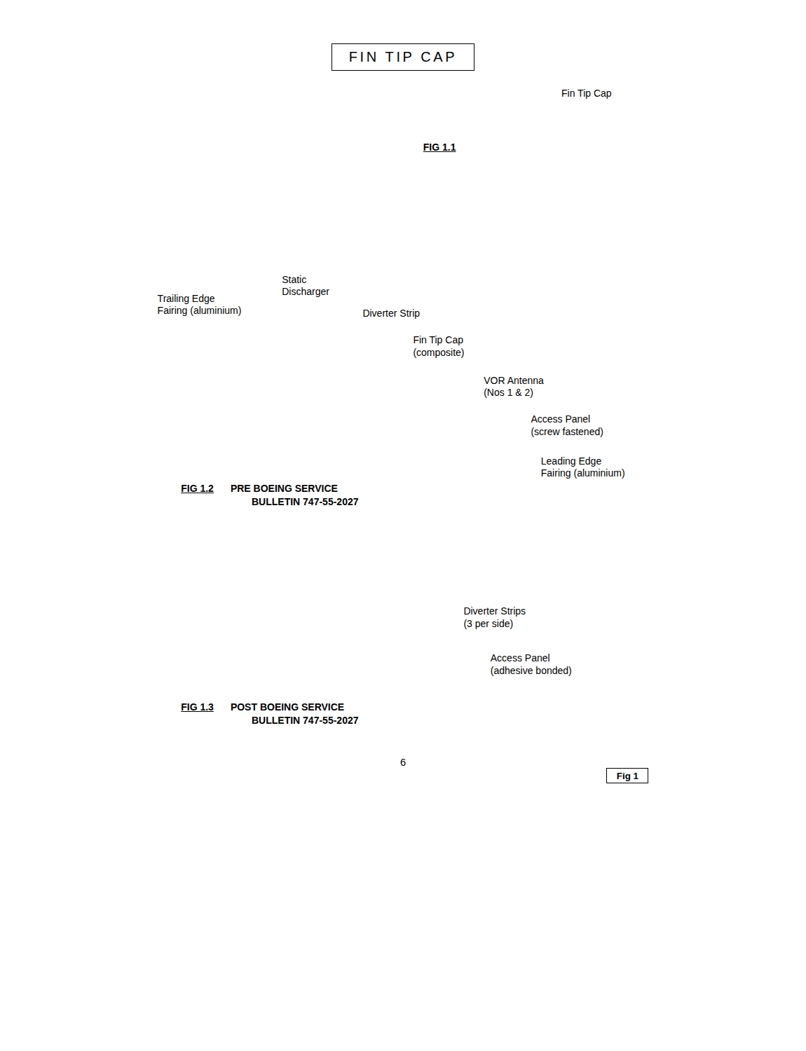FIN TIP CAP
Fin Tip Cap
FIG 1.1
Trailing Edge
Fairing (aluminium)
Static
Discharger
Diverter Strip
Fin Tip Cap
(composite)
VOR Antenna
(Nos 1 & 2)
Access Panel
(screw fastened)
Leading Edge
Fairing (aluminium)
FIG 1.2 PRE BOEING SERVICE
BULLETIN 747-55-2027
Diverter Strips
(3 per side)
Access Panel
(adhesive bonded)
FIG 1.3 POST BOEING SERVICE
BULLETIN 747-55-2027
6
Fig 1